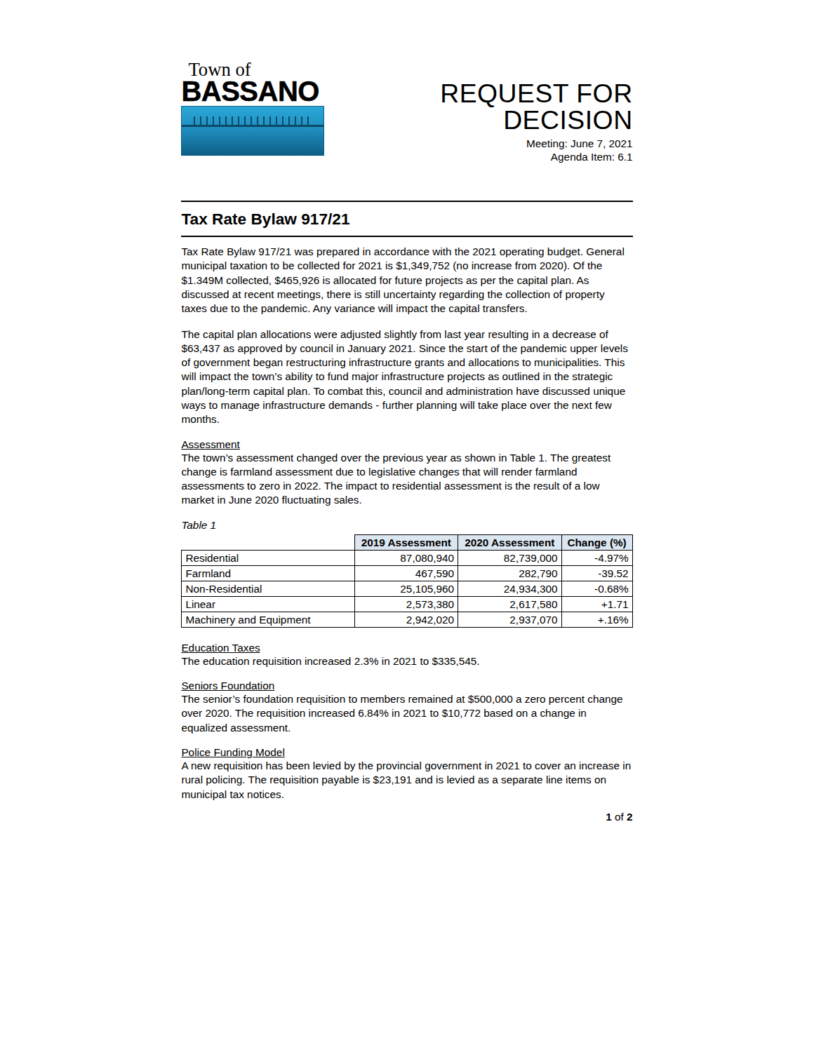Town of
BASSANO
REQUEST FOR DECISION
Meeting: June 7, 2021
Agenda Item: 6.1
Tax Rate Bylaw 917/21
Tax Rate Bylaw 917/21 was prepared in accordance with the 2021 operating budget. General municipal taxation to be collected for 2021 is $1,349,752 (no increase from 2020). Of the $1.349M collected, $465,926 is allocated for future projects as per the capital plan. As discussed at recent meetings, there is still uncertainty regarding the collection of property taxes due to the pandemic. Any variance will impact the capital transfers.
The capital plan allocations were adjusted slightly from last year resulting in a decrease of $63,437 as approved by council in January 2021. Since the start of the pandemic upper levels of government began restructuring infrastructure grants and allocations to municipalities. This will impact the town’s ability to fund major infrastructure projects as outlined in the strategic plan/long-term capital plan. To combat this, council and administration have discussed unique ways to manage infrastructure demands - further planning will take place over the next few months.
Assessment
The town’s assessment changed over the previous year as shown in Table 1. The greatest change is farmland assessment due to legislative changes that will render farmland assessments to zero in 2022. The impact to residential assessment is the result of a low market in June 2020 fluctuating sales.
Table 1
| | 2019 Assessment | 2020 Assessment | Change (%) |
| --- | --- | --- | --- |
| Residential | 87,080,940 | 82,739,000 | -4.97% |
| Farmland | 467,590 | 282,790 | -39.52 |
| Non-Residential | 25,105,960 | 24,934,300 | -0.68% |
| Linear | 2,573,380 | 2,617,580 | +1.71 |
| Machinery and Equipment | 2,942,020 | 2,937,070 | +.16% |
Education Taxes
The education requisition increased 2.3% in 2021 to $335,545.
Seniors Foundation
The senior’s foundation requisition to members remained at $500,000 a zero percent change over 2020. The requisition increased 6.84% in 2021 to $10,772 based on a change in equalized assessment.
Police Funding Model
A new requisition has been levied by the provincial government in 2021 to cover an increase in rural policing. The requisition payable is $23,191 and is levied as a separate line items on municipal tax notices.
1 of 2